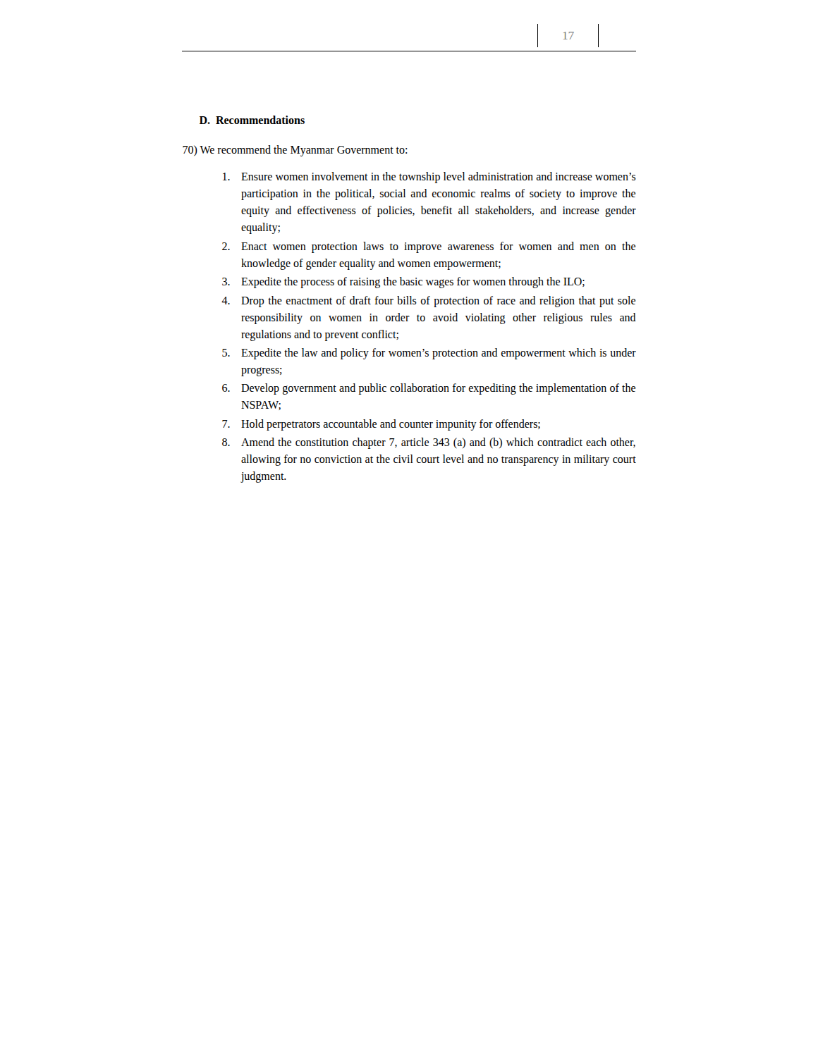17
D. Recommendations
70) We recommend the Myanmar Government to:
Ensure women involvement in the township level administration and increase women’s participation in the political, social and economic realms of society to improve the equity and effectiveness of policies, benefit all stakeholders, and increase gender equality;
Enact women protection laws to improve awareness for women and men on the knowledge of gender equality and women empowerment;
Expedite the process of raising the basic wages for women through the ILO;
Drop the enactment of draft four bills of protection of race and religion that put sole responsibility on women in order to avoid violating other religious rules and regulations and to prevent conflict;
Expedite the law and policy for women’s protection and empowerment which is under progress;
Develop government and public collaboration for expediting the implementation of the NSPAW;
Hold perpetrators accountable and counter impunity for offenders;
Amend the constitution chapter 7, article 343 (a) and (b) which contradict each other, allowing for no conviction at the civil court level and no transparency in military court judgment.